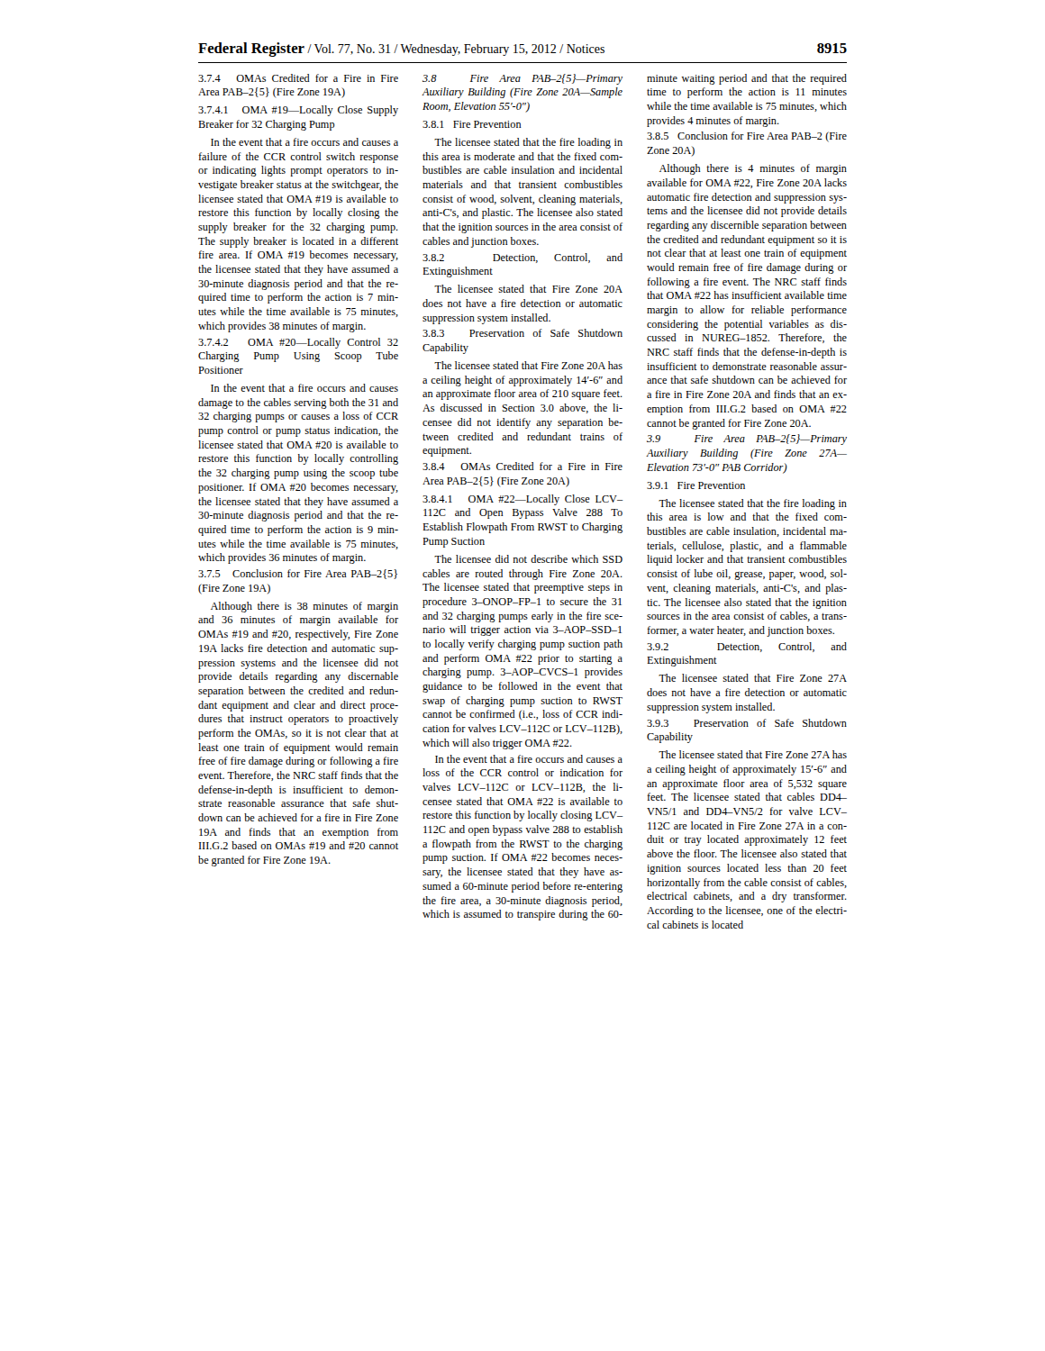Federal Register / Vol. 77, No. 31 / Wednesday, February 15, 2012 / Notices
8915
3.7.4 OMAs Credited for a Fire in Fire Area PAB–2{5} (Fire Zone 19A)
3.7.4.1 OMA #19—Locally Close Supply Breaker for 32 Charging Pump
In the event that a fire occurs and causes a failure of the CCR control switch response or indicating lights prompt operators to investigate breaker status at the switchgear, the licensee stated that OMA #19 is available to restore this function by locally closing the supply breaker for the 32 charging pump. The supply breaker is located in a different fire area. If OMA #19 becomes necessary, the licensee stated that they have assumed a 30-minute diagnosis period and that the required time to perform the action is 7 minutes while the time available is 75 minutes, which provides 38 minutes of margin.
3.7.4.2 OMA #20—Locally Control 32 Charging Pump Using Scoop Tube Positioner
In the event that a fire occurs and causes damage to the cables serving both the 31 and 32 charging pumps or causes a loss of CCR pump control or pump status indication, the licensee stated that OMA #20 is available to restore this function by locally controlling the 32 charging pump using the scoop tube positioner. If OMA #20 becomes necessary, the licensee stated that they have assumed a 30-minute diagnosis period and that the required time to perform the action is 9 minutes while the time available is 75 minutes, which provides 36 minutes of margin.
3.7.5 Conclusion for Fire Area PAB–2{5} (Fire Zone 19A)
Although there is 38 minutes of margin and 36 minutes of margin available for OMAs #19 and #20, respectively, Fire Zone 19A lacks fire detection and automatic suppression systems and the licensee did not provide details regarding any discernable separation between the credited and redundant equipment and clear and direct procedures that instruct operators to proactively perform the OMAs, so it is not clear that at least one train of equipment would remain free of fire damage during or following a fire event. Therefore, the NRC staff finds that the defense-in-depth is insufficient to demonstrate reasonable assurance that safe shutdown can be achieved for a fire in Fire Zone 19A and finds that an exemption from III.G.2 based on OMAs #19 and #20 cannot be granted for Fire Zone 19A.
3.8 Fire Area PAB–2{5}—Primary Auxiliary Building (Fire Zone 20A—Sample Room, Elevation 55′-0″)
3.8.1 Fire Prevention
The licensee stated that the fire loading in this area is moderate and that the fixed combustibles are cable insulation and incidental materials and that transient combustibles consist of wood, solvent, cleaning materials, anti-C's, and plastic. The licensee also stated that the ignition sources in the area consist of cables and junction boxes.
3.8.2 Detection, Control, and Extinguishment
The licensee stated that Fire Zone 20A does not have a fire detection or automatic suppression system installed.
3.8.3 Preservation of Safe Shutdown Capability
The licensee stated that Fire Zone 20A has a ceiling height of approximately 14′-6″ and an approximate floor area of 210 square feet. As discussed in Section 3.0 above, the licensee did not identify any separation between credited and redundant trains of equipment.
3.8.4 OMAs Credited for a Fire in Fire Area PAB–2{5} (Fire Zone 20A)
3.8.4.1 OMA #22—Locally Close LCV–112C and Open Bypass Valve 288 To Establish Flowpath From RWST to Charging Pump Suction
The licensee did not describe which SSD cables are routed through Fire Zone 20A. The licensee stated that preemptive steps in procedure 3–ONOP–FP–1 to secure the 31 and 32 charging pumps early in the fire scenario will trigger action via 3–AOP–SSD–1 to locally verify charging pump suction path and perform OMA #22 prior to starting a charging pump. 3–AOP–CVCS–1 provides guidance to be followed in the event that swap of charging pump suction to RWST cannot be confirmed (i.e., loss of CCR indication for valves LCV–112C or LCV–112B), which will also trigger OMA #22.
In the event that a fire occurs and causes a loss of the CCR control or indication for valves LCV–112C or LCV–112B, the licensee stated that OMA #22 is available to restore this function by locally closing LCV–112C and open bypass valve 288 to establish a flowpath from the RWST to the charging pump suction. If OMA #22 becomes necessary, the licensee stated that they have assumed a 60-minute period before re-entering the fire area, a 30-minute diagnosis period, which is assumed to transpire during the 60-minute waiting period and that the required time to perform the action is 11 minutes while the time available is 75 minutes, which provides 4 minutes of margin.
3.8.5 Conclusion for Fire Area PAB–2 (Fire Zone 20A)
Although there is 4 minutes of margin available for OMA #22, Fire Zone 20A lacks automatic fire detection and suppression systems and the licensee did not provide details regarding any discernible separation between the credited and redundant equipment so it is not clear that at least one train of equipment would remain free of fire damage during or following a fire event. The NRC staff finds that OMA #22 has insufficient available time margin to allow for reliable performance considering the potential variables as discussed in NUREG–1852. Therefore, the NRC staff finds that the defense-in-depth is insufficient to demonstrate reasonable assurance that safe shutdown can be achieved for a fire in Fire Zone 20A and finds that an exemption from III.G.2 based on OMA #22 cannot be granted for Fire Zone 20A.
3.9 Fire Area PAB–2{5}—Primary Auxiliary Building (Fire Zone 27A—Elevation 73′-0″ PAB Corridor)
3.9.1 Fire Prevention
The licensee stated that the fire loading in this area is low and that the fixed combustibles are cable insulation, incidental materials, cellulose, plastic, and a flammable liquid locker and that transient combustibles consist of lube oil, grease, paper, wood, solvent, cleaning materials, anti-C's, and plastic. The licensee also stated that the ignition sources in the area consist of cables, a transformer, a water heater, and junction boxes.
3.9.2 Detection, Control, and Extinguishment
The licensee stated that Fire Zone 27A does not have a fire detection or automatic suppression system installed.
3.9.3 Preservation of Safe Shutdown Capability
The licensee stated that Fire Zone 27A has a ceiling height of approximately 15′-6″ and an approximate floor area of 5,532 square feet. The licensee stated that cables DD4–VN5/1 and DD4–VN5/2 for valve LCV–112C are located in Fire Zone 27A in a conduit or tray located approximately 12 feet above the floor. The licensee also stated that ignition sources located less than 20 feet horizontally from the cable consist of cables, electrical cabinets, and a dry transformer. According to the licensee, one of the electrical cabinets is located